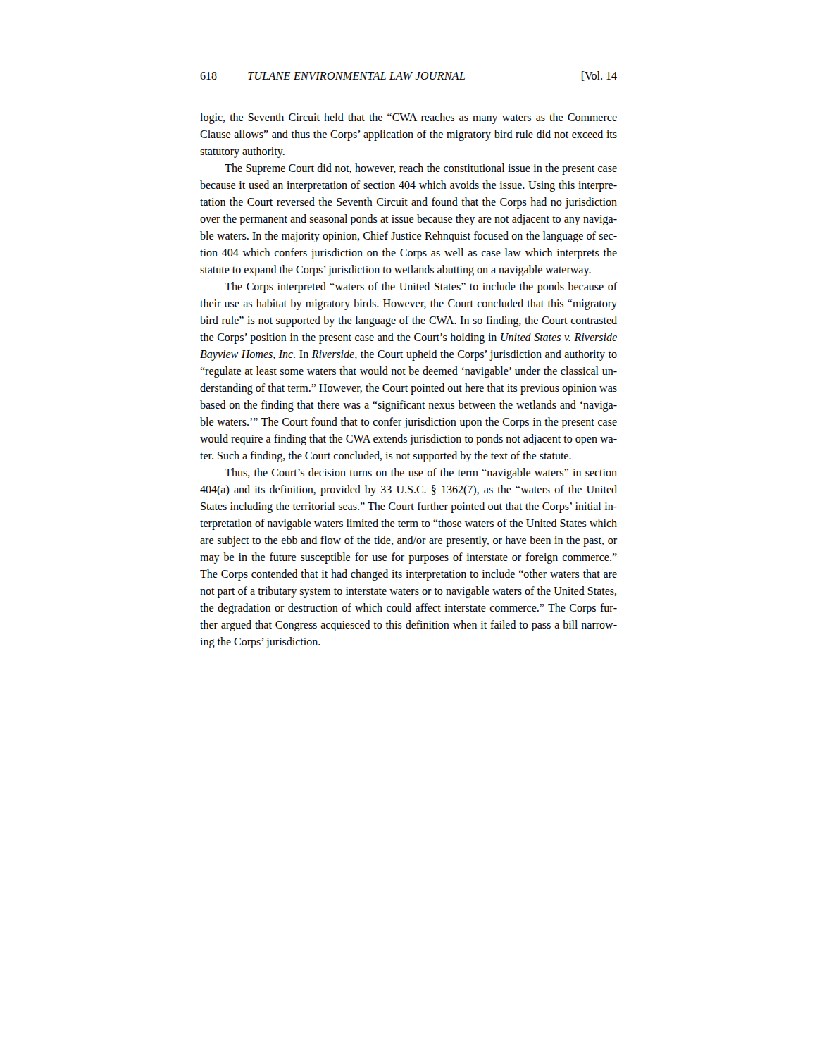618 TULANE ENVIRONMENTAL LAW JOURNAL [Vol. 14
logic, the Seventh Circuit held that the “CWA reaches as many waters as the Commerce Clause allows” and thus the Corps’ application of the migratory bird rule did not exceed its statutory authority.
The Supreme Court did not, however, reach the constitutional issue in the present case because it used an interpretation of section 404 which avoids the issue. Using this interpretation the Court reversed the Seventh Circuit and found that the Corps had no jurisdiction over the permanent and seasonal ponds at issue because they are not adjacent to any navigable waters. In the majority opinion, Chief Justice Rehnquist focused on the language of section 404 which confers jurisdiction on the Corps as well as case law which interprets the statute to expand the Corps’ jurisdiction to wetlands abutting on a navigable waterway.
The Corps interpreted “waters of the United States” to include the ponds because of their use as habitat by migratory birds. However, the Court concluded that this “migratory bird rule” is not supported by the language of the CWA. In so finding, the Court contrasted the Corps’ position in the present case and the Court’s holding in United States v. Riverside Bayview Homes, Inc. In Riverside, the Court upheld the Corps’ jurisdiction and authority to “regulate at least some waters that would not be deemed ‘navigable’ under the classical understanding of that term.” However, the Court pointed out here that its previous opinion was based on the finding that there was a “significant nexus between the wetlands and ‘navigable waters.’” The Court found that to confer jurisdiction upon the Corps in the present case would require a finding that the CWA extends jurisdiction to ponds not adjacent to open water. Such a finding, the Court concluded, is not supported by the text of the statute.
Thus, the Court’s decision turns on the use of the term “navigable waters” in section 404(a) and its definition, provided by 33 U.S.C. § 1362(7), as the “waters of the United States including the territorial seas.” The Court further pointed out that the Corps’ initial interpretation of navigable waters limited the term to “those waters of the United States which are subject to the ebb and flow of the tide, and/or are presently, or have been in the past, or may be in the future susceptible for use for purposes of interstate or foreign commerce.” The Corps contended that it had changed its interpretation to include “other waters that are not part of a tributary system to interstate waters or to navigable waters of the United States, the degradation or destruction of which could affect interstate commerce.” The Corps further argued that Congress acquiesced to this definition when it failed to pass a bill narrowing the Corps’ jurisdiction.